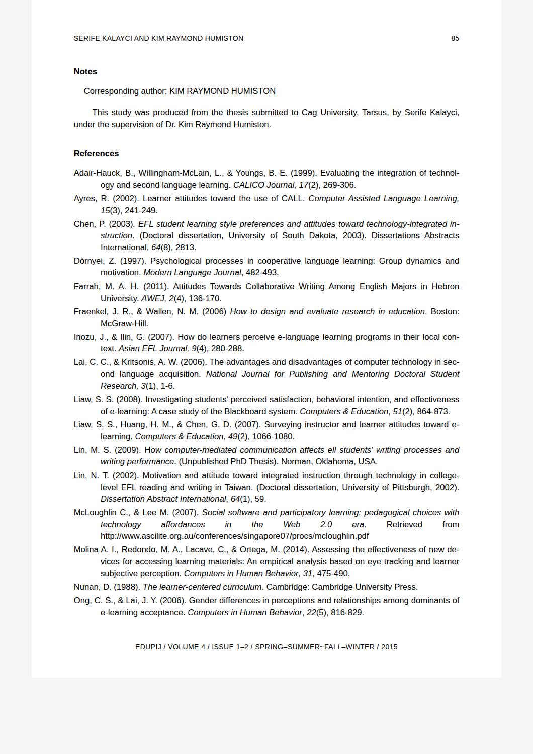Serife Kalayci and Kim Raymond Humiston 85
Notes
Corresponding author: KIM RAYMOND HUMISTON
This study was produced from the thesis submitted to Cag University, Tarsus, by Serife Kalayci, under the supervision of Dr. Kim Raymond Humiston.
References
Adair-Hauck, B., Willingham-McLain, L., & Youngs, B. E. (1999). Evaluating the integration of technology and second language learning. CALICO Journal, 17(2), 269-306.
Ayres, R. (2002). Learner attitudes toward the use of CALL. Computer Assisted Language Learning, 15(3), 241-249.
Chen, P. (2003). EFL student learning style preferences and attitudes toward technology-integrated instruction. (Doctoral dissertation, University of South Dakota, 2003). Dissertations Abstracts International, 64(8), 2813.
Dörnyei, Z. (1997). Psychological processes in cooperative language learning: Group dynamics and motivation. Modern Language Journal, 482-493.
Farrah, M. A. H. (2011). Attitudes Towards Collaborative Writing Among English Majors in Hebron University. AWEJ, 2(4), 136-170.
Fraenkel, J. R., & Wallen, N. M. (2006) How to design and evaluate research in education. Boston: McGraw-Hill.
Inozu, J., & Ilin, G. (2007). How do learners perceive e-language learning programs in their local context. Asian EFL Journal, 9(4), 280-288.
Lai, C. C., & Kritsonis, A. W. (2006). The advantages and disadvantages of computer technology in second language acquisition. National Journal for Publishing and Mentoring Doctoral Student Research, 3(1), 1-6.
Liaw, S. S. (2008). Investigating students' perceived satisfaction, behavioral intention, and effectiveness of e-learning: A case study of the Blackboard system. Computers & Education, 51(2), 864-873.
Liaw, S. S., Huang, H. M., & Chen, G. D. (2007). Surveying instructor and learner attitudes toward e-learning. Computers & Education, 49(2), 1066-1080.
Lin, M. S. (2009). How computer-mediated communication affects ell students' writing processes and writing performance. (Unpublished PhD Thesis). Norman, Oklahoma, USA.
Lin, N. T. (2002). Motivation and attitude toward integrated instruction through technology in college-level EFL reading and writing in Taiwan. (Doctoral dissertation, University of Pittsburgh, 2002). Dissertation Abstract International, 64(1), 59.
McLoughlin C., & Lee M. (2007). Social software and participatory learning: pedagogical choices with technology affordances in the Web 2.0 era. Retrieved from http://www.ascilite.org.au/conferences/singapore07/procs/mcloughlin.pdf
Molina A. I., Redondo, M. A., Lacave, C., & Ortega, M. (2014). Assessing the effectiveness of new devices for accessing learning materials: An empirical analysis based on eye tracking and learner subjective perception. Computers in Human Behavior, 31, 475-490.
Nunan, D. (1988). The learner-centered curriculum. Cambridge: Cambridge University Press.
Ong, C. S., & Lai, J. Y. (2006). Gender differences in perceptions and relationships among dominants of e-learning acceptance. Computers in Human Behavior, 22(5), 816-829.
EDUPIJ / VOLUME 4 / ISSUE 1–2 / SPRING–SUMMER~FALL–WINTER / 2015